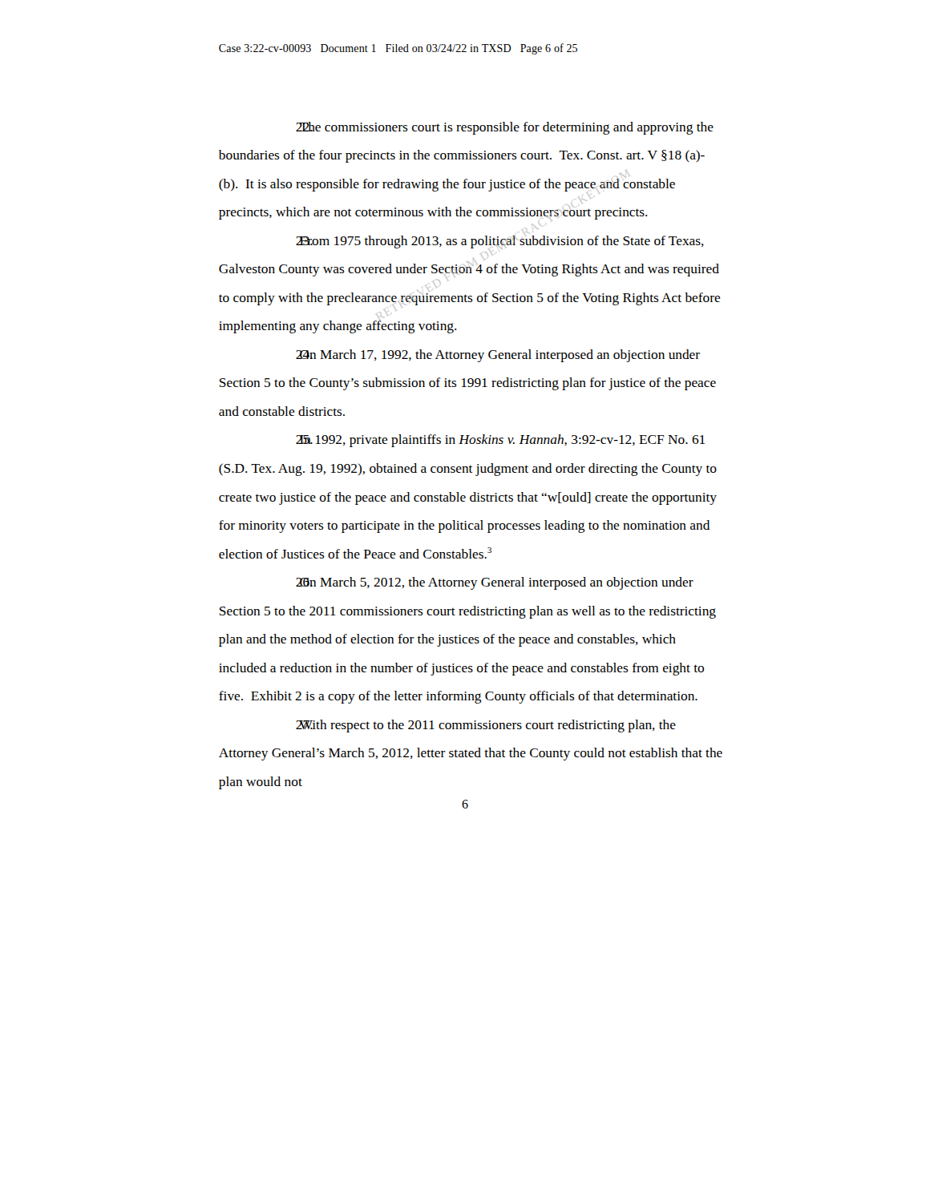Case 3:22-cv-00093 Document 1 Filed on 03/24/22 in TXSD Page 6 of 25
RETRIEVED FROM DEMOCRACYDOCKET.COM
22. The commissioners court is responsible for determining and approving the boundaries of the four precincts in the commissioners court. Tex. Const. art. V §18 (a)-(b). It is also responsible for redrawing the four justice of the peace and constable precincts, which are not coterminous with the commissioners court precincts.
23. From 1975 through 2013, as a political subdivision of the State of Texas, Galveston County was covered under Section 4 of the Voting Rights Act and was required to comply with the preclearance requirements of Section 5 of the Voting Rights Act before implementing any change affecting voting.
24. On March 17, 1992, the Attorney General interposed an objection under Section 5 to the County’s submission of its 1991 redistricting plan for justice of the peace and constable districts.
25. In 1992, private plaintiffs in Hoskins v. Hannah, 3:92-cv-12, ECF No. 61 (S.D. Tex. Aug. 19, 1992), obtained a consent judgment and order directing the County to create two justice of the peace and constable districts that “w[ould] create the opportunity for minority voters to participate in the political processes leading to the nomination and election of Justices of the Peace and Constables.3
26. On March 5, 2012, the Attorney General interposed an objection under Section 5 to the 2011 commissioners court redistricting plan as well as to the redistricting plan and the method of election for the justices of the peace and constables, which included a reduction in the number of justices of the peace and constables from eight to five. Exhibit 2 is a copy of the letter informing County officials of that determination.
27. With respect to the 2011 commissioners court redistricting plan, the Attorney General’s March 5, 2012, letter stated that the County could not establish that the plan would not
6